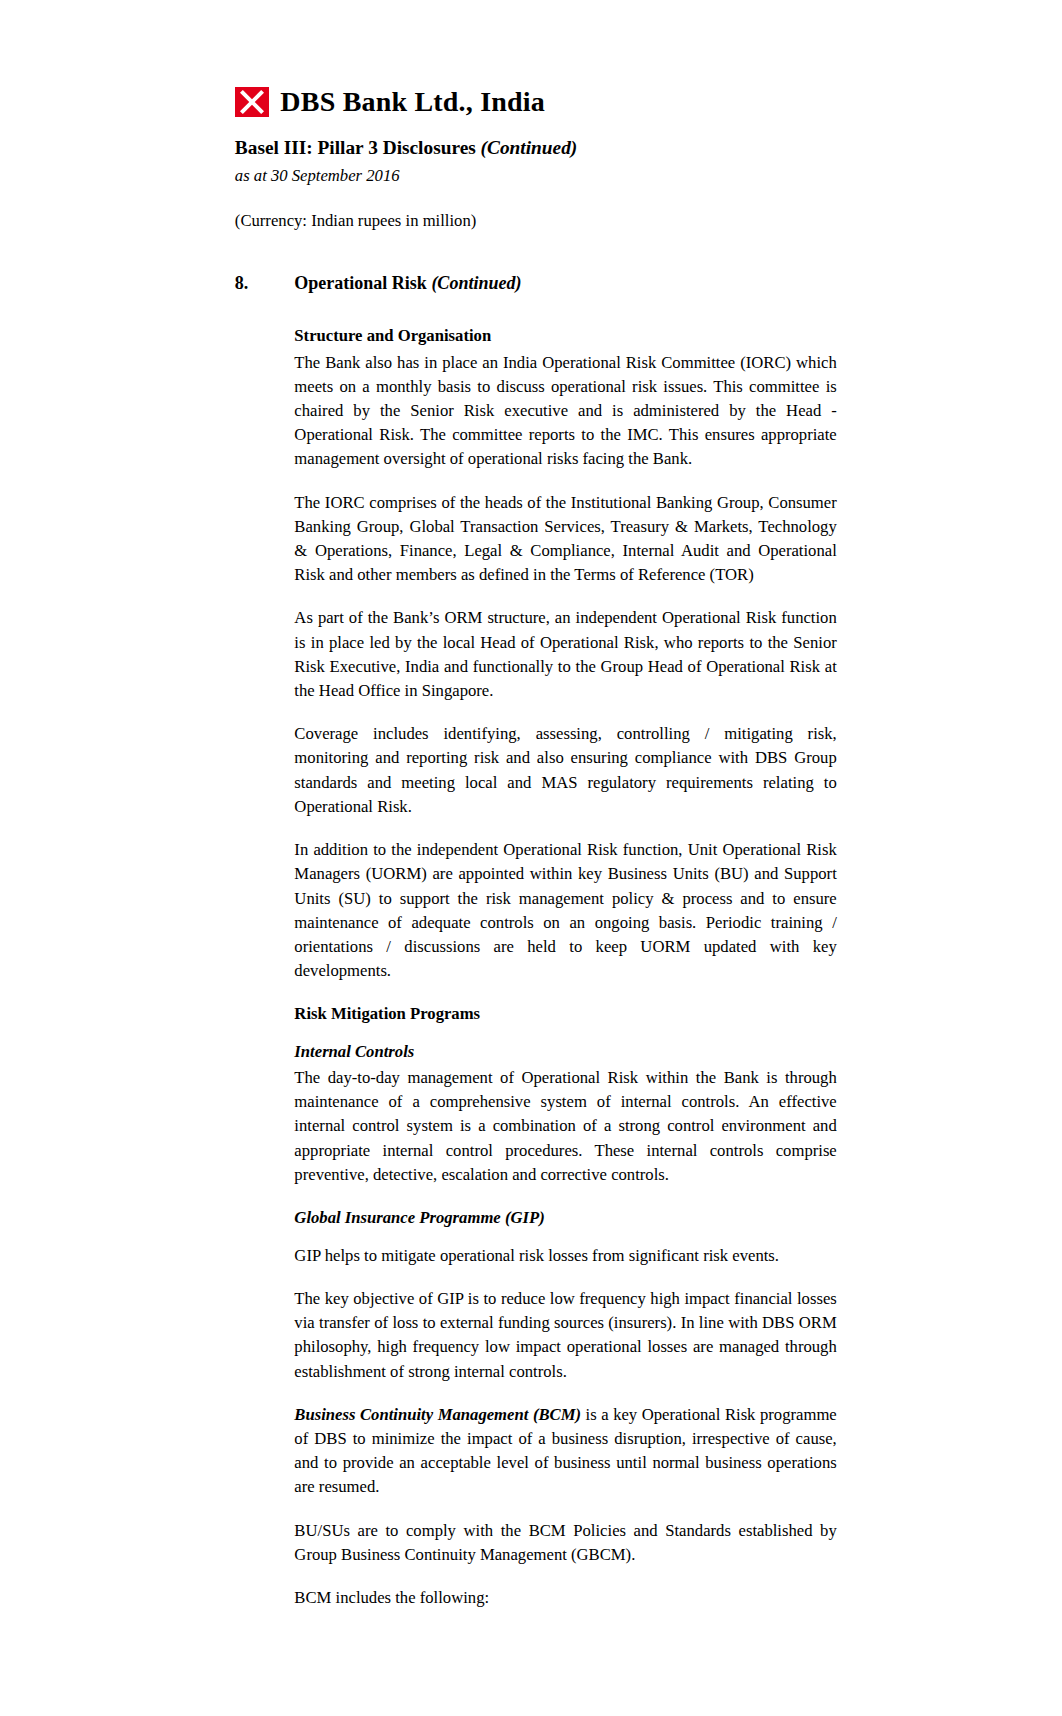DBS Bank Ltd., India
Basel III: Pillar 3 Disclosures (Continued)
as at 30 September 2016
(Currency: Indian rupees in million)
8.
Operational Risk (Continued)
Structure and Organisation
The Bank also has in place an India Operational Risk Committee (IORC) which meets on a monthly basis to discuss operational risk issues. This committee is chaired by the Senior Risk executive and is administered by the Head - Operational Risk. The committee reports to the IMC. This ensures appropriate management oversight of operational risks facing the Bank.
The IORC comprises of the heads of the Institutional Banking Group, Consumer Banking Group, Global Transaction Services, Treasury & Markets, Technology & Operations, Finance, Legal & Compliance, Internal Audit and Operational Risk and other members as defined in the Terms of Reference (TOR)
As part of the Bank’s ORM structure, an independent Operational Risk function is in place led by the local Head of Operational Risk, who reports to the Senior Risk Executive, India and functionally to the Group Head of Operational Risk at the Head Office in Singapore.
Coverage includes identifying, assessing, controlling / mitigating risk, monitoring and reporting risk and also ensuring compliance with DBS Group standards and meeting local and MAS regulatory requirements relating to Operational Risk.
In addition to the independent Operational Risk function, Unit Operational Risk Managers (UORM) are appointed within key Business Units (BU) and Support Units (SU) to support the risk management policy & process and to ensure maintenance of adequate controls on an ongoing basis. Periodic training / orientations / discussions are held to keep UORM updated with key developments.
Risk Mitigation Programs
Internal Controls
The day-to-day management of Operational Risk within the Bank is through maintenance of a comprehensive system of internal controls. An effective internal control system is a combination of a strong control environment and appropriate internal control procedures. These internal controls comprise preventive, detective, escalation and corrective controls.
Global Insurance Programme (GIP)
GIP helps to mitigate operational risk losses from significant risk events.
The key objective of GIP is to reduce low frequency high impact financial losses via transfer of loss to external funding sources (insurers). In line with DBS ORM philosophy, high frequency low impact operational losses are managed through establishment of strong internal controls.
Business Continuity Management (BCM) is a key Operational Risk programme of DBS to minimize the impact of a business disruption, irrespective of cause, and to provide an acceptable level of business until normal business operations are resumed.
BU/SUs are to comply with the BCM Policies and Standards established by Group Business Continuity Management (GBCM).
BCM includes the following: